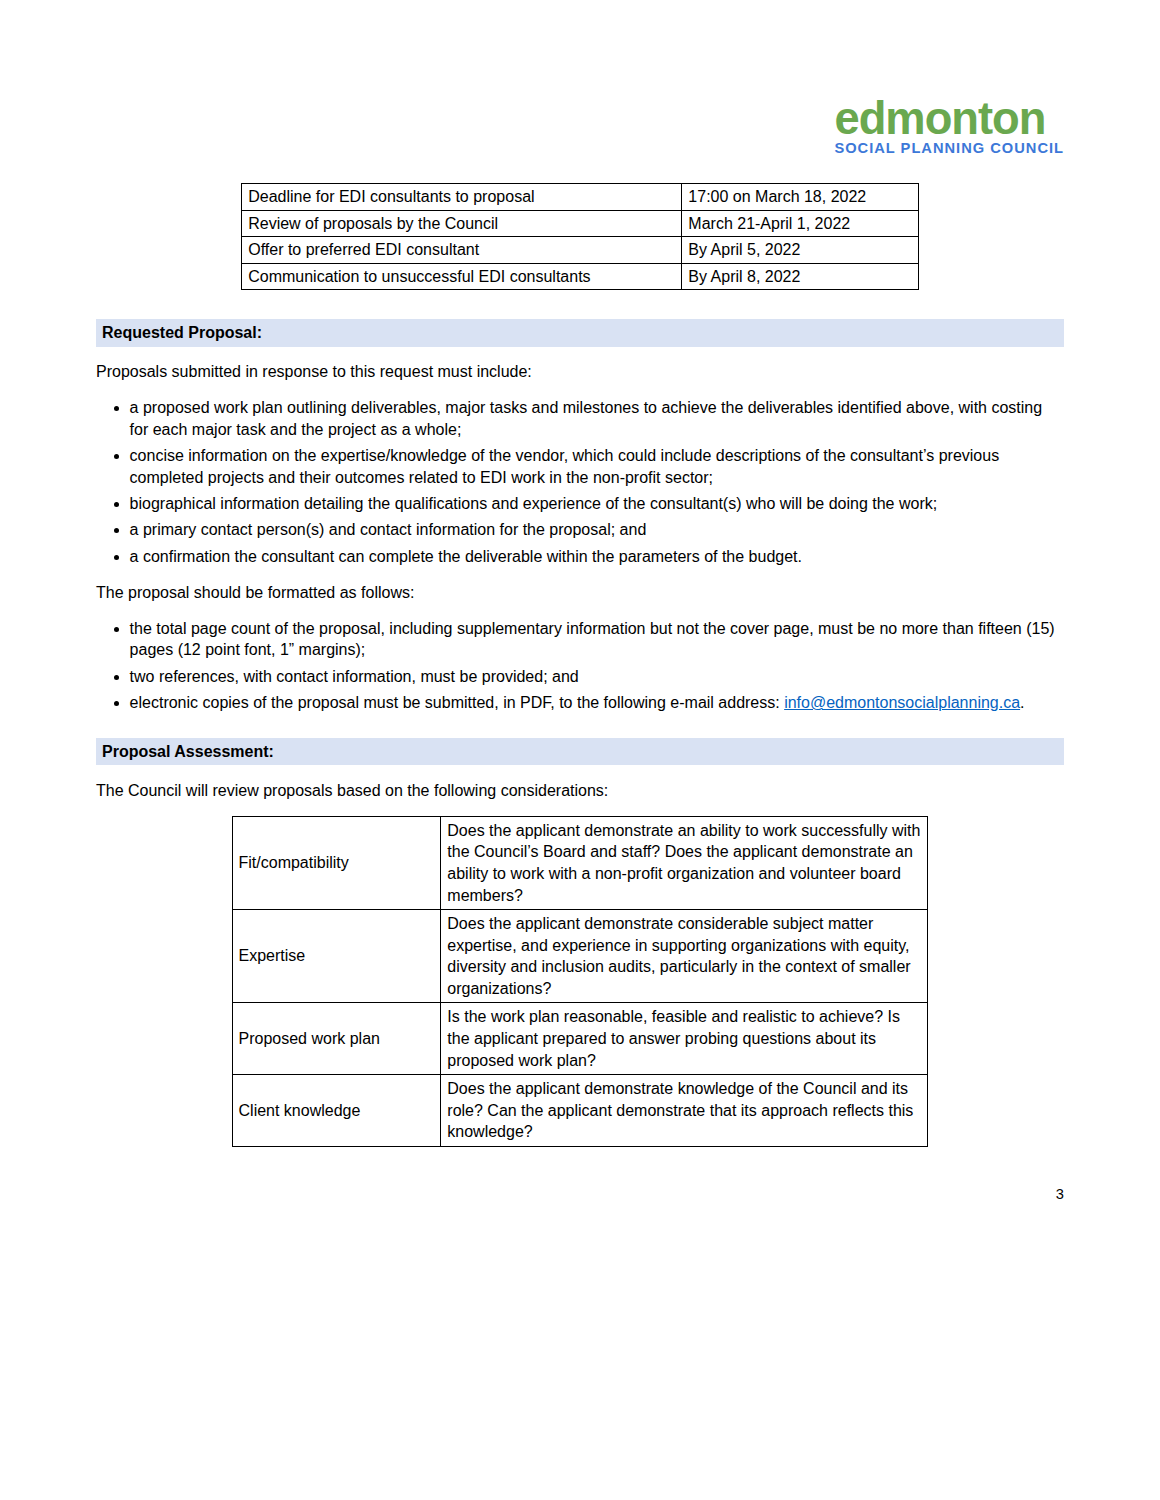edmonton
SOCIAL PLANNING COUNCIL
| Deadline for EDI consultants to proposal | 17:00 on March 18, 2022 |
| Review of proposals by the Council | March 21-April 1, 2022 |
| Offer to preferred EDI consultant | By April 5, 2022 |
| Communication to unsuccessful EDI consultants | By April 8, 2022 |
Requested Proposal:
Proposals submitted in response to this request must include:
a proposed work plan outlining deliverables, major tasks and milestones to achieve the deliverables identified above, with costing for each major task and the project as a whole;
concise information on the expertise/knowledge of the vendor, which could include descriptions of the consultant’s previous completed projects and their outcomes related to EDI work in the non-profit sector;
biographical information detailing the qualifications and experience of the consultant(s) who will be doing the work;
a primary contact person(s) and contact information for the proposal; and
a confirmation the consultant can complete the deliverable within the parameters of the budget.
The proposal should be formatted as follows:
the total page count of the proposal, including supplementary information but not the cover page, must be no more than fifteen (15) pages (12 point font, 1” margins);
two references, with contact information, must be provided; and
electronic copies of the proposal must be submitted, in PDF, to the following e-mail address: info@edmontonsocialplanning.ca.
Proposal Assessment:
The Council will review proposals based on the following considerations:
| Fit/compatibility | Does the applicant demonstrate an ability to work successfully with the Council’s Board and staff? Does the applicant demonstrate an ability to work with a non-profit organization and volunteer board members? |
| Expertise | Does the applicant demonstrate considerable subject matter expertise, and experience in supporting organizations with equity, diversity and inclusion audits, particularly in the context of smaller organizations? |
| Proposed work plan | Is the work plan reasonable, feasible and realistic to achieve? Is the applicant prepared to answer probing questions about its proposed work plan? |
| Client knowledge | Does the applicant demonstrate knowledge of the Council and its role? Can the applicant demonstrate that its approach reflects this knowledge? |
3